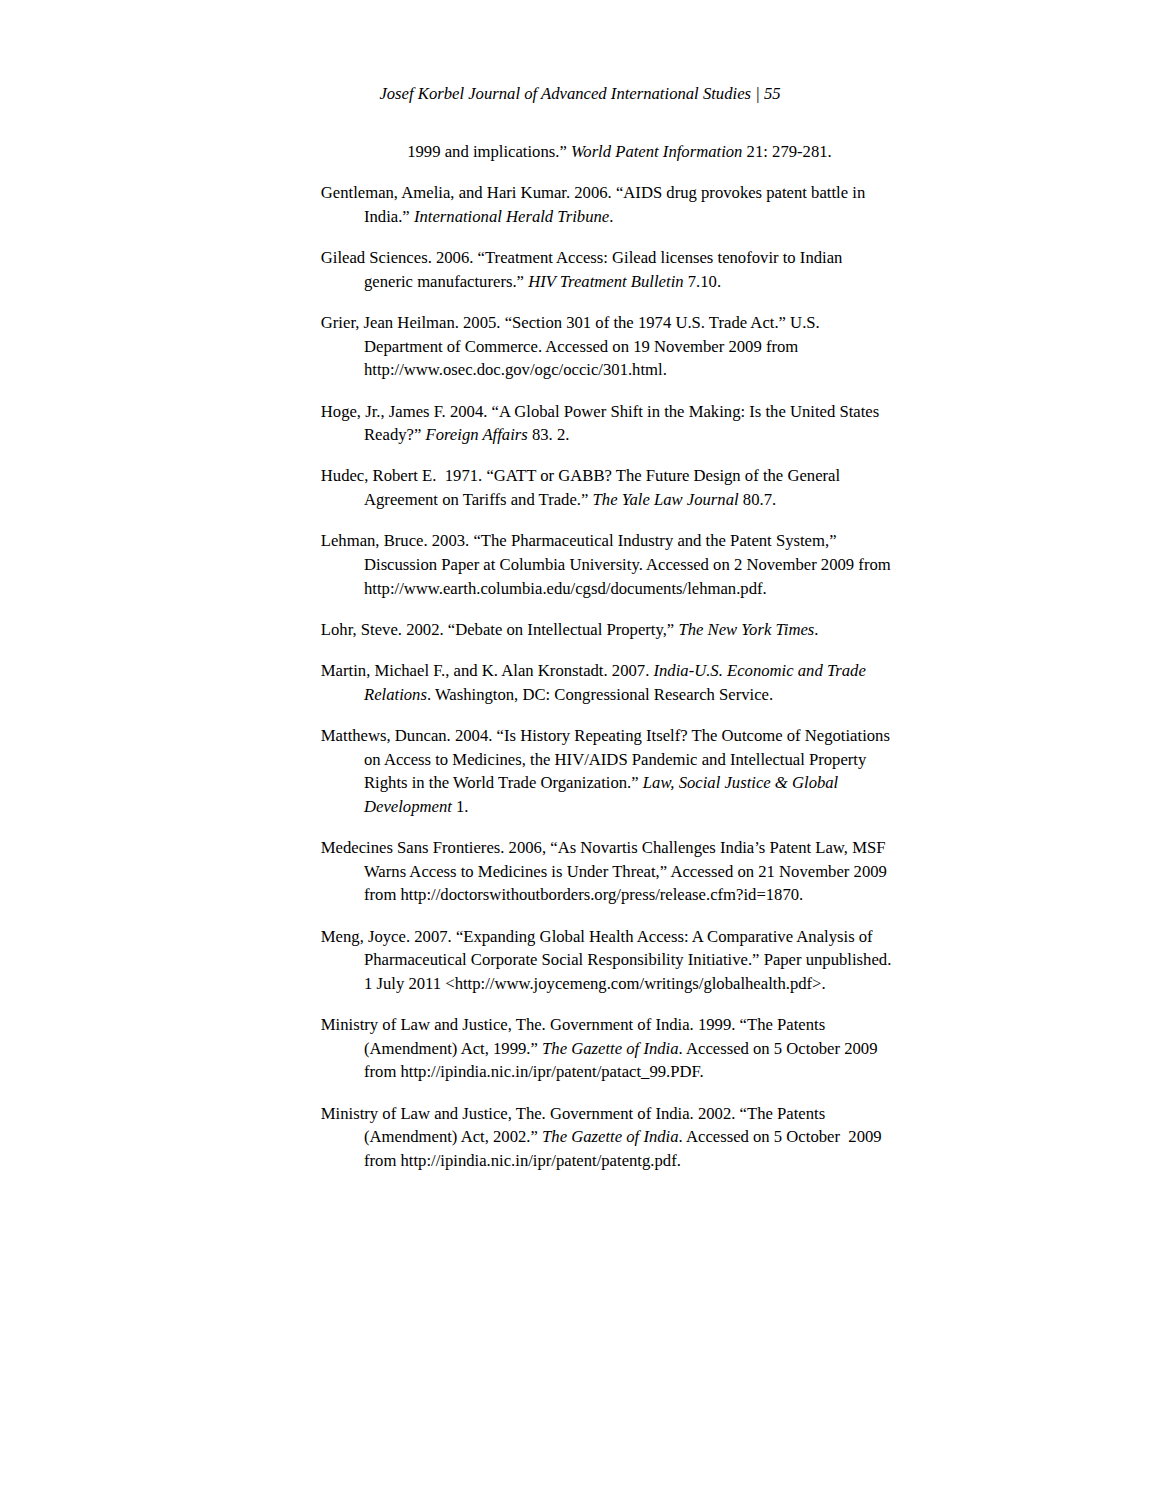Josef Korbel Journal of Advanced International Studies | 55
1999 and implications.” World Patent Information 21: 279-281.
Gentleman, Amelia, and Hari Kumar. 2006. “AIDS drug provokes patent battle in India.” International Herald Tribune.
Gilead Sciences. 2006. “Treatment Access: Gilead licenses tenofovir to Indian generic manufacturers.” HIV Treatment Bulletin 7.10.
Grier, Jean Heilman. 2005. “Section 301 of the 1974 U.S. Trade Act.” U.S. Department of Commerce. Accessed on 19 November 2009 from http://www.osec.doc.gov/ogc/occic/301.html.
Hoge, Jr., James F. 2004. “A Global Power Shift in the Making: Is the United States Ready?” Foreign Affairs 83. 2.
Hudec, Robert E. 1971. “GATT or GABB? The Future Design of the General Agreement on Tariffs and Trade.” The Yale Law Journal 80.7.
Lehman, Bruce. 2003. “The Pharmaceutical Industry and the Patent System,” Discussion Paper at Columbia University. Accessed on 2 November 2009 from http://www.earth.columbia.edu/cgsd/documents/lehman.pdf.
Lohr, Steve. 2002. “Debate on Intellectual Property,” The New York Times.
Martin, Michael F., and K. Alan Kronstadt. 2007. India-U.S. Economic and Trade Relations. Washington, DC: Congressional Research Service.
Matthews, Duncan. 2004. “Is History Repeating Itself? The Outcome of Negotiations on Access to Medicines, the HIV/AIDS Pandemic and Intellectual Property Rights in the World Trade Organization.” Law, Social Justice & Global Development 1.
Medecines Sans Frontieres. 2006, “As Novartis Challenges India’s Patent Law, MSF Warns Access to Medicines is Under Threat,” Accessed on 21 November 2009 from http://doctorswithoutborders.org/press/release.cfm?id=1870.
Meng, Joyce. 2007. “Expanding Global Health Access: A Comparative Analysis of Pharmaceutical Corporate Social Responsibility Initiative.” Paper unpublished. 1 July 2011 <http://www.joycemeng.com/writings/globalhealth.pdf>.
Ministry of Law and Justice, The. Government of India. 1999. “The Patents (Amendment) Act, 1999.” The Gazette of India. Accessed on 5 October 2009 from http://ipindia.nic.in/ipr/patent/patact_99.PDF.
Ministry of Law and Justice, The. Government of India. 2002. “The Patents (Amendment) Act, 2002.” The Gazette of India. Accessed on 5 October 2009 from http://ipindia.nic.in/ipr/patent/patentg.pdf.